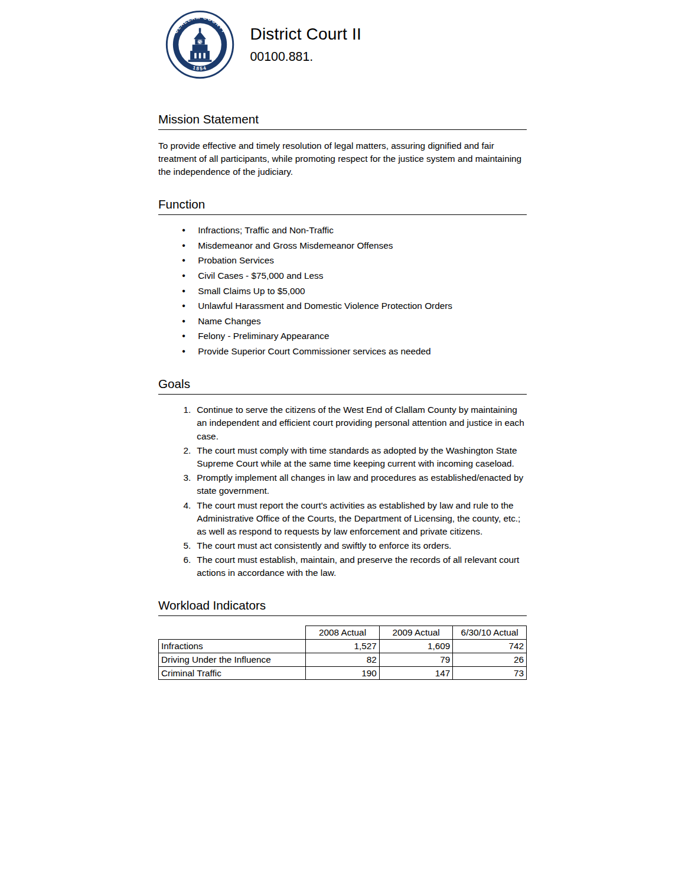CLALLAM COUNTY 1854
District Court II
00100.881.
Mission Statement
To provide effective and timely resolution of legal matters, assuring dignified and fair treatment of all participants, while promoting respect for the justice system and maintaining the independence of the judiciary.
Function
Infractions; Traffic and Non-Traffic
Misdemeanor and Gross Misdemeanor Offenses
Probation Services
Civil Cases - $75,000 and Less
Small Claims Up to $5,000
Unlawful Harassment and Domestic Violence Protection Orders
Name Changes
Felony - Preliminary Appearance
Provide Superior Court Commissioner services as needed
Goals
Continue to serve the citizens of the West End of Clallam County by maintaining an independent and efficient court providing personal attention and justice in each case.
The court must comply with time standards as adopted by the Washington State Supreme Court while at the same time keeping current with incoming caseload.
Promptly implement all changes in law and procedures as established/enacted by state government.
The court must report the court's activities as established by law and rule to the Administrative Office of the Courts, the Department of Licensing, the county, etc.; as well as respond to requests by law enforcement and private citizens.
The court must act consistently and swiftly to enforce its orders.
The court must establish, maintain, and preserve the records of all relevant court actions in accordance with the law.
Workload Indicators
| | 2008 Actual | 2009 Actual | 6/30/10 Actual |
| --- | --- | --- | --- |
| Infractions | 1,527 | 1,609 | 742 |
| Driving Under the Influence | 82 | 79 | 26 |
| Criminal Traffic | 190 | 147 | 73 |